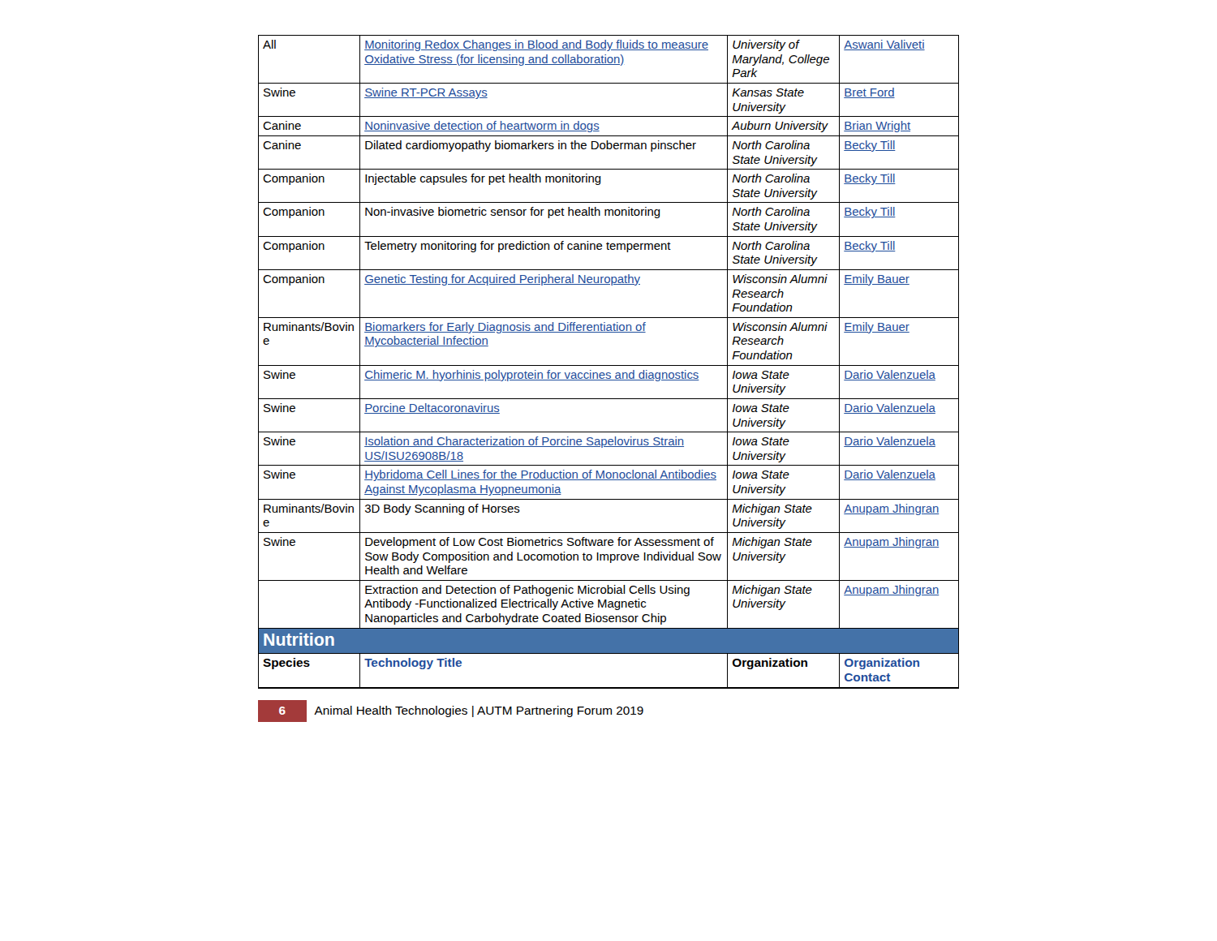| All | Monitoring Redox Changes in Blood and Body fluids to measure Oxidative Stress (for licensing and collaboration) | University of Maryland, College Park | Aswani Valiveti |
| Swine | Swine RT-PCR Assays | Kansas State University | Bret Ford |
| Canine | Noninvasive detection of heartworm in dogs | Auburn University | Brian Wright |
| Canine | Dilated cardiomyopathy biomarkers in the Doberman pinscher | North Carolina State University | Becky Till |
| Companion | Injectable capsules for pet health monitoring | North Carolina State University | Becky Till |
| Companion | Non-invasive biometric sensor for pet health monitoring | North Carolina State University | Becky Till |
| Companion | Telemetry monitoring for prediction of canine temperment | North Carolina State University | Becky Till |
| Companion | Genetic Testing for Acquired Peripheral Neuropathy | Wisconsin Alumni Research Foundation | Emily Bauer |
| Ruminants/Bovine | Biomarkers for Early Diagnosis and Differentiation of Mycobacterial Infection | Wisconsin Alumni Research Foundation | Emily Bauer |
| Swine | Chimeric M. hyorhinis polyprotein for vaccines and diagnostics | Iowa State University | Dario Valenzuela |
| Swine | Porcine Deltacoronavirus | Iowa State University | Dario Valenzuela |
| Swine | Isolation and Characterization of Porcine Sapelovirus Strain US/ISU26908B/18 | Iowa State University | Dario Valenzuela |
| Swine | Hybridoma Cell Lines for the Production of Monoclonal Antibodies Against Mycoplasma Hyopneumonia | Iowa State University | Dario Valenzuela |
| Ruminants/Bovine | 3D Body Scanning of Horses | Michigan State University | Anupam Jhingran |
| Swine | Development of Low Cost Biometrics Software for Assessment of Sow Body Composition and Locomotion to Improve Individual Sow Health and Welfare | Michigan State University | Anupam Jhingran |
| | Extraction and Detection of Pathogenic Microbial Cells Using Antibody -Functionalized Electrically Active Magnetic Nanoparticles and Carbohydrate Coated Biosensor Chip | Michigan State University | Anupam Jhingran |
| Nutrition |
| Species | Technology Title | Organization | Organization Contact |
6
Animal Health Technologies | AUTM Partnering Forum 2019